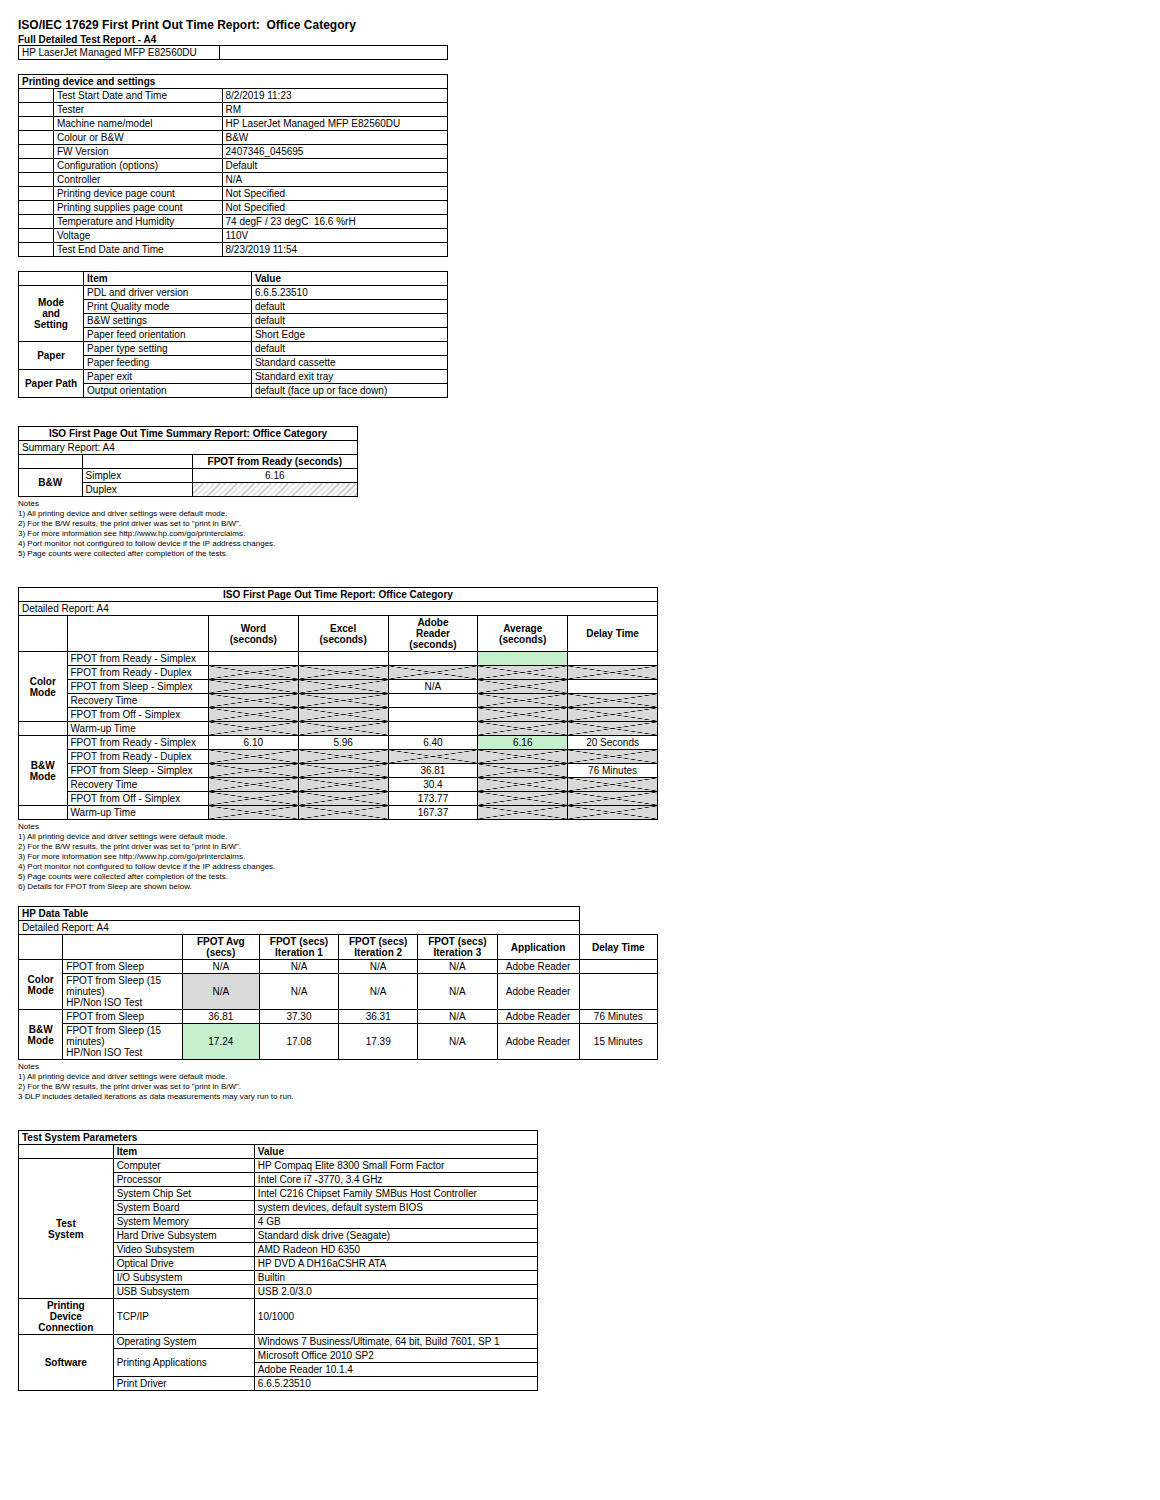ISO/IEC 17629 First Print Out Time Report: Office Category
Full Detailed Test Report - A4
| HP LaserJet Managed MFP E82560DU | |
| Printing device and settings |
| | Test Start Date and Time | 8/2/2019 11:23 |
| | Tester | RM |
| | Machine name/model | HP LaserJet Managed MFP E82560DU |
| | Colour or B&W | B&W |
| | FW Version | 2407346_045695 |
| | Configuration (options) | Default |
| | Controller | N/A |
| | Printing device page count | Not Specified |
| | Printing supplies page count | Not Specified |
| | Temperature and Humidity | 74 degF / 23 degC 16.6 %rH |
| | Voltage | 110V |
| | Test End Date and Time | 8/23/2019 11:54 |
| | Item | Value |
| Mode and Setting | PDL and driver version | 6.6.5.23510 |
| Print Quality mode | default |
| B&W settings | default |
| Paper feed orientation | Short Edge |
| Paper | Paper type setting | default |
| Paper feeding | Standard cassette |
| Paper Path | Paper exit | Standard exit tray |
| Output orientation | default (face up or face down) |
| ISO First Page Out Time Summary Report: Office Category |
| Summary Report: A4 |
| | | FPOT from Ready (seconds) |
| B&W | Simplex | 6.16 |
| Duplex | |
Notes
1) All printing device and driver settings were default mode.
2) For the B/W results, the print driver was set to "print in B/W".
3) For more information see http://www.hp.com/go/printerclaims.
4) Port monitor not configured to follow device if the IP address changes.
5) Page counts were collected after completion of the tests.
| ISO First Page Out Time Report: Office Category |
| Detailed Report: A4 |
| | | Word (seconds) | Excel (seconds) | Adobe Reader (seconds) | Average (seconds) | Delay Time |
| Color Mode | FPOT from Ready - Simplex | | | | | |
| FPOT from Ready - Duplex | | | | | |
| FPOT from Sleep - Simplex | | | N/A | | |
| Recovery Time | | | | | |
| FPOT from Off - Simplex | | | | | |
| | Warm-up Time | | | | | |
| B&W Mode | FPOT from Ready - Simplex | 6.10 | 5.96 | 6.40 | 6.16 | 20 Seconds |
| FPOT from Ready - Duplex | | | | | |
| FPOT from Sleep - Simplex | | | 36.81 | | 76 Minutes |
| Recovery Time | | | 30.4 | | |
| FPOT from Off - Simplex | | | 173.77 | | |
| | Warm-up Time | | | 167.37 | | |
Notes
1) All printing device and driver settings were default mode.
2) For the B/W results, the print driver was set to "print in B/W".
3) For more information see http://www.hp.com/go/printerclaims.
4) Port monitor not configured to follow device if the IP address changes.
5) Page counts were collected after completion of the tests.
6) Details for FPOT from Sleep are shown below.
| HP Data Table |
| Detailed Report: A4 |
| | | FPOT Avg (secs) | FPOT (secs) Iteration 1 | FPOT (secs) Iteration 2 | FPOT (secs) Iteration 3 | Application | Delay Time |
| Color Mode | FPOT from Sleep | N/A | N/A | N/A | N/A | Adobe Reader | |
| FPOT from Sleep (15 minutes) HP/Non ISO Test | N/A | N/A | N/A | N/A | Adobe Reader | |
| B&W Mode | FPOT from Sleep | 36.81 | 37.30 | 36.31 | N/A | Adobe Reader | 76 Minutes |
| FPOT from Sleep (15 minutes) HP/Non ISO Test | 17.24 | 17.08 | 17.39 | N/A | Adobe Reader | 15 Minutes |
Notes
1) All printing device and driver settings were default mode.
2) For the B/W results, the print driver was set to "print in B/W".
3 DLP includes detailed iterations as data measurements may vary run to run.
| Test System Parameters |
| | Item | Value |
| Test System | Computer | HP Compaq Elite 8300 Small Form Factor |
| Processor | Intel Core i7 -3770, 3.4 GHz |
| System Chip Set | Intel C216 Chipset Family SMBus Host Controller |
| System Board | system devices, default system BIOS |
| System Memory | 4 GB |
| Hard Drive Subsystem | Standard disk drive (Seagate) |
| Video Subsystem | AMD Radeon HD 6350 |
| Optical Drive | HP DVD A DH16aCSHR ATA |
| I/O Subsystem | Builtin |
| USB Subsystem | USB 2.0/3.0 |
| Printing Device Connection | TCP/IP | 10/1000 |
| Software | Operating System | Windows 7 Business/Ultimate, 64 bit, Build 7601, SP 1 |
| Printing Applications | Microsoft Office 2010 SP2 |
| Adobe Reader 10.1.4 |
| Print Driver | 6.6.5.23510 |